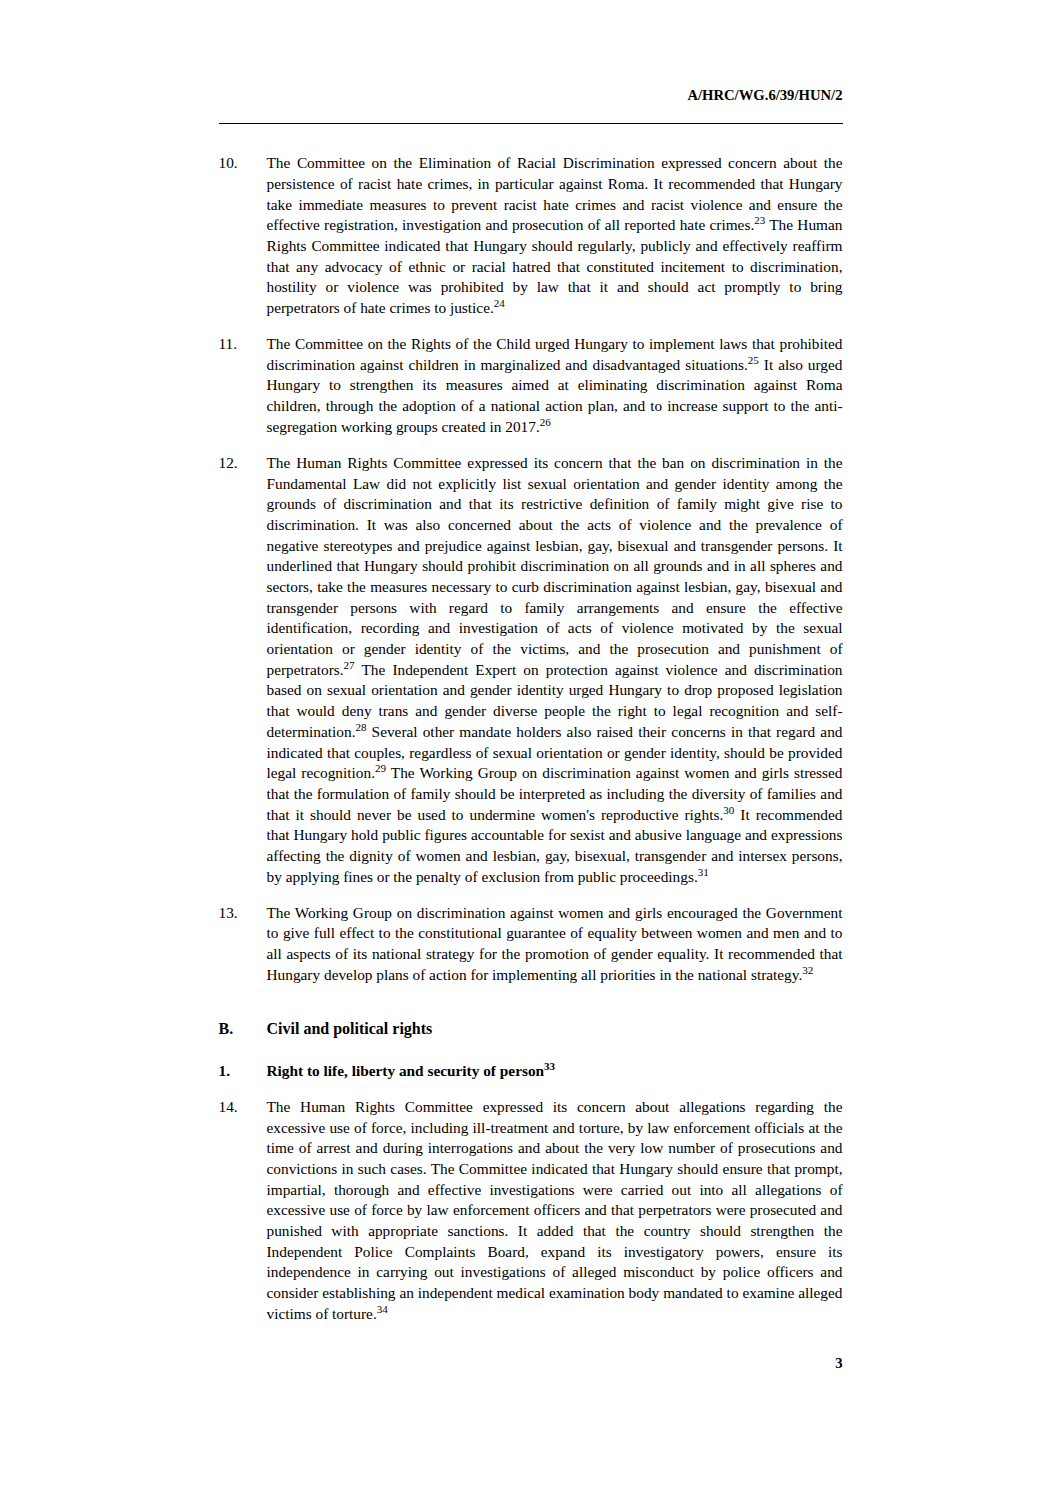A/HRC/WG.6/39/HUN/2
10. The Committee on the Elimination of Racial Discrimination expressed concern about the persistence of racist hate crimes, in particular against Roma. It recommended that Hungary take immediate measures to prevent racist hate crimes and racist violence and ensure the effective registration, investigation and prosecution of all reported hate crimes.23 The Human Rights Committee indicated that Hungary should regularly, publicly and effectively reaffirm that any advocacy of ethnic or racial hatred that constituted incitement to discrimination, hostility or violence was prohibited by law that it and should act promptly to bring perpetrators of hate crimes to justice.24
11. The Committee on the Rights of the Child urged Hungary to implement laws that prohibited discrimination against children in marginalized and disadvantaged situations.25 It also urged Hungary to strengthen its measures aimed at eliminating discrimination against Roma children, through the adoption of a national action plan, and to increase support to the anti-segregation working groups created in 2017.26
12. The Human Rights Committee expressed its concern that the ban on discrimination in the Fundamental Law did not explicitly list sexual orientation and gender identity among the grounds of discrimination and that its restrictive definition of family might give rise to discrimination. It was also concerned about the acts of violence and the prevalence of negative stereotypes and prejudice against lesbian, gay, bisexual and transgender persons. It underlined that Hungary should prohibit discrimination on all grounds and in all spheres and sectors, take the measures necessary to curb discrimination against lesbian, gay, bisexual and transgender persons with regard to family arrangements and ensure the effective identification, recording and investigation of acts of violence motivated by the sexual orientation or gender identity of the victims, and the prosecution and punishment of perpetrators.27 The Independent Expert on protection against violence and discrimination based on sexual orientation and gender identity urged Hungary to drop proposed legislation that would deny trans and gender diverse people the right to legal recognition and self-determination.28 Several other mandate holders also raised their concerns in that regard and indicated that couples, regardless of sexual orientation or gender identity, should be provided legal recognition.29 The Working Group on discrimination against women and girls stressed that the formulation of family should be interpreted as including the diversity of families and that it should never be used to undermine women's reproductive rights.30 It recommended that Hungary hold public figures accountable for sexist and abusive language and expressions affecting the dignity of women and lesbian, gay, bisexual, transgender and intersex persons, by applying fines or the penalty of exclusion from public proceedings.31
13. The Working Group on discrimination against women and girls encouraged the Government to give full effect to the constitutional guarantee of equality between women and men and to all aspects of its national strategy for the promotion of gender equality. It recommended that Hungary develop plans of action for implementing all priorities in the national strategy.32
B. Civil and political rights
1. Right to life, liberty and security of person33
14. The Human Rights Committee expressed its concern about allegations regarding the excessive use of force, including ill-treatment and torture, by law enforcement officials at the time of arrest and during interrogations and about the very low number of prosecutions and convictions in such cases. The Committee indicated that Hungary should ensure that prompt, impartial, thorough and effective investigations were carried out into all allegations of excessive use of force by law enforcement officers and that perpetrators were prosecuted and punished with appropriate sanctions. It added that the country should strengthen the Independent Police Complaints Board, expand its investigatory powers, ensure its independence in carrying out investigations of alleged misconduct by police officers and consider establishing an independent medical examination body mandated to examine alleged victims of torture.34
3